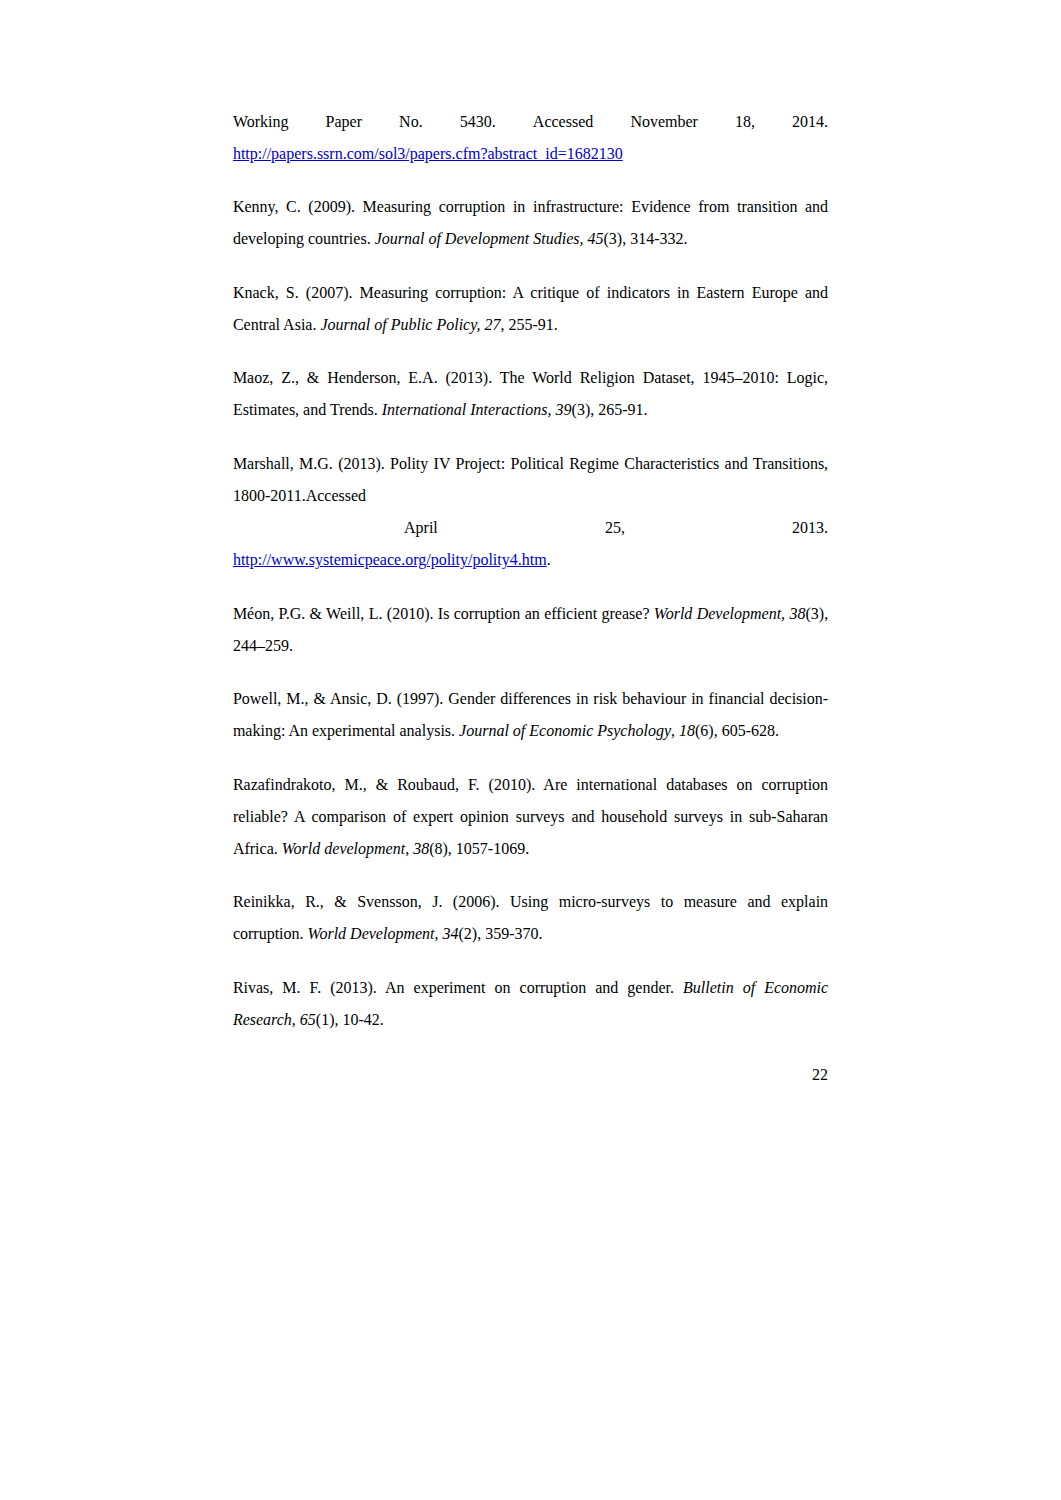Working Paper No. 5430. Accessed November 18, 2014. http://papers.ssrn.com/sol3/papers.cfm?abstract_id=1682130
Kenny, C. (2009). Measuring corruption in infrastructure: Evidence from transition and developing countries. Journal of Development Studies, 45(3), 314-332.
Knack, S. (2007). Measuring corruption: A critique of indicators in Eastern Europe and Central Asia. Journal of Public Policy, 27, 255-91.
Maoz, Z., & Henderson, E.A. (2013). The World Religion Dataset, 1945–2010: Logic, Estimates, and Trends. International Interactions, 39(3), 265-91.
Marshall, M.G. (2013). Polity IV Project: Political Regime Characteristics and Transitions, 1800-2011.Accessed April 25, 2013. http://www.systemicpeace.org/polity/polity4.htm.
Méon, P.G. & Weill, L. (2010). Is corruption an efficient grease? World Development, 38(3), 244–259.
Powell, M., & Ansic, D. (1997). Gender differences in risk behaviour in financial decision-making: An experimental analysis. Journal of Economic Psychology, 18(6), 605-628.
Razafindrakoto, M., & Roubaud, F. (2010). Are international databases on corruption reliable? A comparison of expert opinion surveys and household surveys in sub-Saharan Africa. World development, 38(8), 1057-1069.
Reinikka, R., & Svensson, J. (2006). Using micro-surveys to measure and explain corruption. World Development, 34(2), 359-370.
Rivas, M. F. (2013). An experiment on corruption and gender. Bulletin of Economic Research, 65(1), 10-42.
22